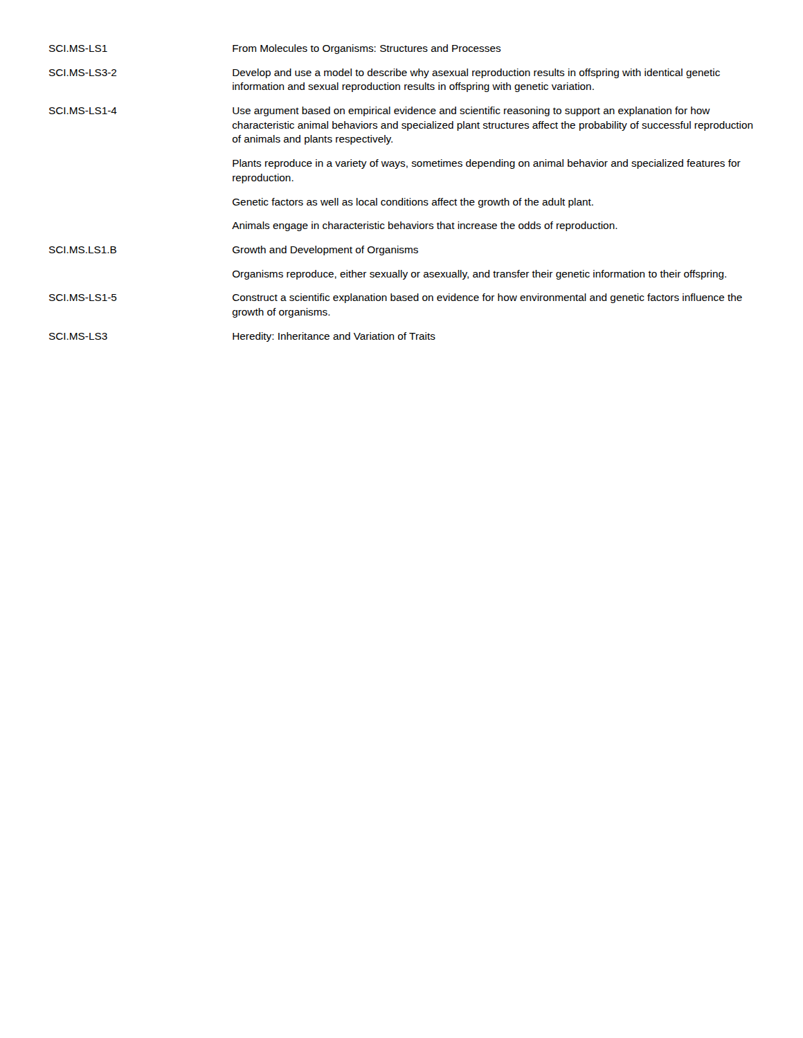| SCI.MS-LS1 | From Molecules to Organisms: Structures and Processes |
| SCI.MS-LS3-2 | Develop and use a model to describe why asexual reproduction results in offspring with identical genetic information and sexual reproduction results in offspring with genetic variation. |
| SCI.MS-LS1-4 | Use argument based on empirical evidence and scientific reasoning to support an explanation for how characteristic animal behaviors and specialized plant structures affect the probability of successful reproduction of animals and plants respectively. Plants reproduce in a variety of ways, sometimes depending on animal behavior and specialized features for reproduction. Genetic factors as well as local conditions affect the growth of the adult plant. Animals engage in characteristic behaviors that increase the odds of reproduction. |
| SCI.MS.LS1.B | Growth and Development of Organisms Organisms reproduce, either sexually or asexually, and transfer their genetic information to their offspring. |
| SCI.MS-LS1-5 | Construct a scientific explanation based on evidence for how environmental and genetic factors influence the growth of organisms. |
| SCI.MS-LS3 | Heredity: Inheritance and Variation of Traits |